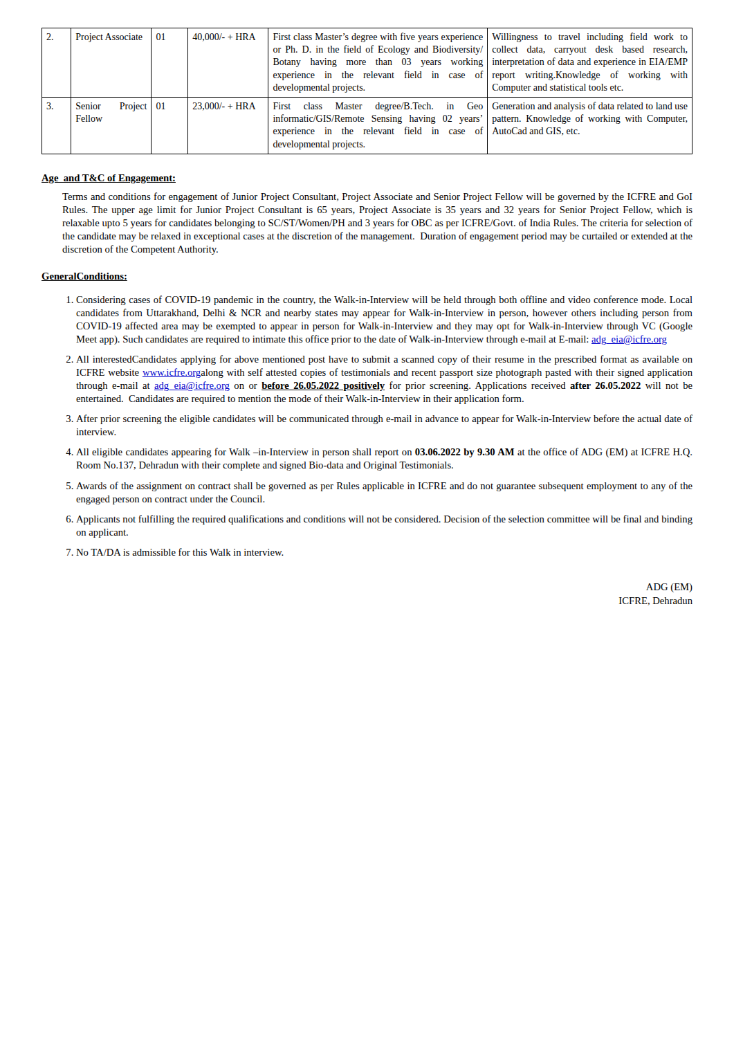| 2. | Project Associate | 01 | 40,000/- + HRA | First class Master’s degree with five years experience or Ph. D. in the field of Ecology and Biodiversity/ Botany having more than 03 years working experience in the relevant field in case of developmental projects. | Willingness to travel including field work to collect data, carryout desk based research, interpretation of data and experience in EIA/EMP report writing.Knowledge of working with Computer and statistical tools etc. |
| 3. | Senior Project Fellow | 01 | 23,000/- + HRA | First class Master degree/B.Tech. in Geo informatic/GIS/Remote Sensing having 02 years’ experience in the relevant field in case of developmental projects. | Generation and analysis of data related to land use pattern. Knowledge of working with Computer, AutoCad and GIS, etc. |
Age and T&C of Engagement:
Terms and conditions for engagement of Junior Project Consultant, Project Associate and Senior Project Fellow will be governed by the ICFRE and GoI Rules. The upper age limit for Junior Project Consultant is 65 years, Project Associate is 35 years and 32 years for Senior Project Fellow, which is relaxable upto 5 years for candidates belonging to SC/ST/Women/PH and 3 years for OBC as per ICFRE/Govt. of India Rules. The criteria for selection of the candidate may be relaxed in exceptional cases at the discretion of the management. Duration of engagement period may be curtailed or extended at the discretion of the Competent Authority.
GeneralConditions:
Considering cases of COVID-19 pandemic in the country, the Walk-in-Interview will be held through both offline and video conference mode. Local candidates from Uttarakhand, Delhi & NCR and nearby states may appear for Walk-in-Interview in person, however others including person from COVID-19 affected area may be exempted to appear in person for Walk-in-Interview and they may opt for Walk-in-Interview through VC (Google Meet app). Such candidates are required to intimate this office prior to the date of Walk-in-Interview through e-mail at E-mail: adg_eia@icfre.org
All interestedCandidates applying for above mentioned post have to submit a scanned copy of their resume in the prescribed format as available on ICFRE website www.icfre.orgalong with self attested copies of testimonials and recent passport size photograph pasted with their signed application through e-mail at adg_eia@icfre.org on or before 26.05.2022 positively for prior screening. Applications received after 26.05.2022 will not be entertained. Candidates are required to mention the mode of their Walk-in-Interview in their application form.
After prior screening the eligible candidates will be communicated through e-mail in advance to appear for Walk-in-Interview before the actual date of interview.
All eligible candidates appearing for Walk –in-Interview in person shall report on 03.06.2022 by 9.30 AM at the office of ADG (EM) at ICFRE H.Q. Room No.137, Dehradun with their complete and signed Bio-data and Original Testimonials.
Awards of the assignment on contract shall be governed as per Rules applicable in ICFRE and do not guarantee subsequent employment to any of the engaged person on contract under the Council.
Applicants not fulfilling the required qualifications and conditions will not be considered. Decision of the selection committee will be final and binding on applicant.
No TA/DA is admissible for this Walk in interview.
ADG (EM)
ICFRE, Dehradun